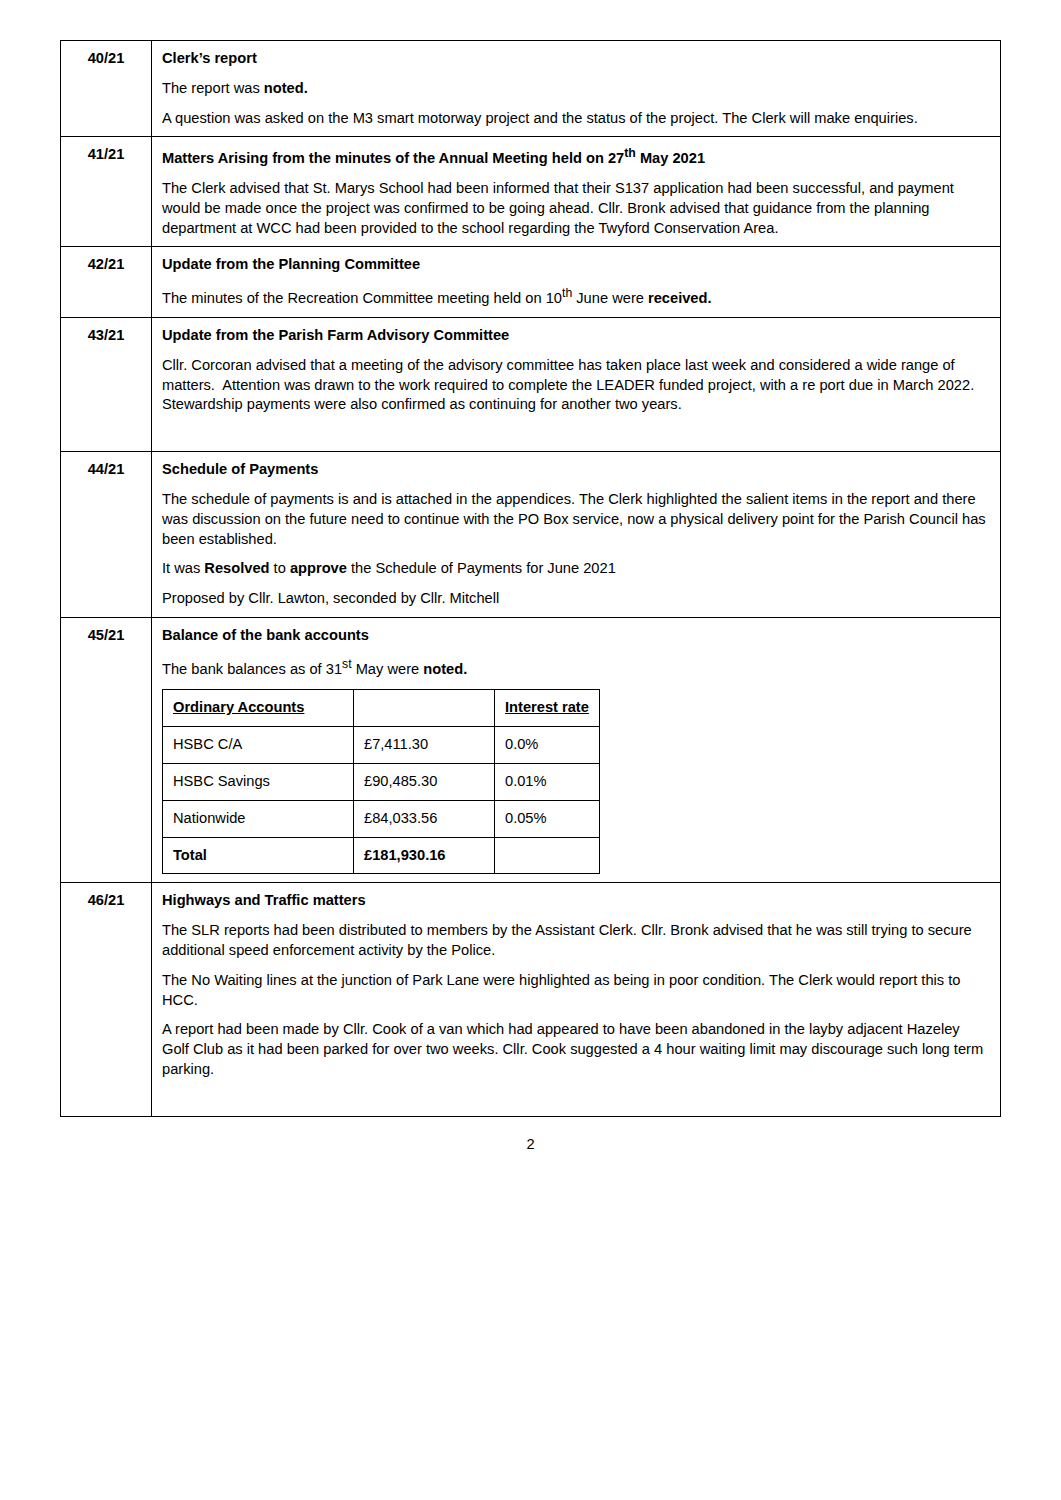| 40/21 | Clerk’s report The report was noted. A question was asked on the M3 smart motorway project and the status of the project. The Clerk will make enquiries. |
| 41/21 | Matters Arising from the minutes of the Annual Meeting held on 27 th May 2021 The Clerk advised that St. Marys School had been informed that their S137 application had been successful, and payment would be made once the project was confirmed to be going ahead. Cllr. Bronk advised that guidance from the planning department at WCC had been provided to the school regarding the Twyford Conservation Area. |
| 42/21 | Update from the Planning Committee The minutes of the Recreation Committee meeting held on 10 th June were received. |
| 43/21 | Update from the Parish Farm Advisory Committee Cllr. Corcoran advised that a meeting of the advisory committee has taken place last week and considered a wide range of matters. Attention was drawn to the work required to complete the LEADER funded project, with a re port due in March 2022. Stewardship payments were also confirmed as continuing for another two years. |
| 44/21 | Schedule of Payments The schedule of payments is and is attached in the appendices. The Clerk highlighted the salient items in the report and there was discussion on the future need to continue with the PO Box service, now a physical delivery point for the Parish Council has been established. It was Resolved to approve the Schedule of Payments for June 2021 Proposed by Cllr. Lawton, seconded by Cllr. Mitchell |
| 45/21 | Balance of the bank accounts The bank balances as of 31 st May were noted. / Ordinary Accounts / / Interest rate / / HSBC C/A / £7,411.30 / 0.0% / / HSBC Savings / £90,485.30 / 0.01% / / Nationwide / £84,033.56 / 0.05% / / Total / £181,930.16 / / |
| 46/21 | Highways and Traffic matters The SLR reports had been distributed to members by the Assistant Clerk. Cllr. Bronk advised that he was still trying to secure additional speed enforcement activity by the Police. The No Waiting lines at the junction of Park Lane were highlighted as being in poor condition. The Clerk would report this to HCC. A report had been made by Cllr. Cook of a van which had appeared to have been abandoned in the layby adjacent Hazeley Golf Club as it had been parked for over two weeks. Cllr. Cook suggested a 4 hour waiting limit may discourage such long term parking. |
2